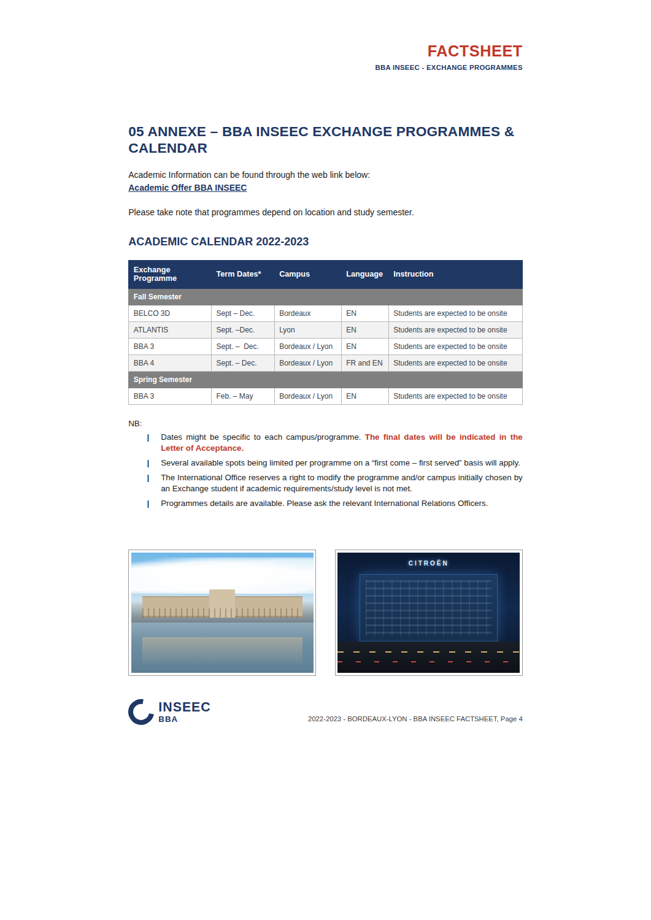FACTSHEET
BBA INSEEC - EXCHANGE PROGRAMMES
05 ANNEXE – BBA INSEEC EXCHANGE PROGRAMMES & CALENDAR
Academic Information can be found through the web link below:
Academic Offer BBA INSEEC
Please take note that programmes depend on location and study semester.
ACADEMIC CALENDAR 2022-2023
| Exchange Programme | Term Dates* | Campus | Language | Instruction |
| --- | --- | --- | --- | --- |
| Fall Semester |
| BELCO 3D | Sept – Dec. | Bordeaux | EN | Students are expected to be onsite |
| ATLANTIS | Sept. –Dec. | Lyon | EN | Students are expected to be onsite |
| BBA 3 | Sept. – Dec. | Bordeaux / Lyon | EN | Students are expected to be onsite |
| BBA 4 | Sept. – Dec. | Bordeaux / Lyon | FR and EN | Students are expected to be onsite |
| Spring Semester |
| BBA 3 | Feb. – May | Bordeaux / Lyon | EN | Students are expected to be onsite |
NB:
Dates might be specific to each campus/programme. The final dates will be indicated in the Letter of Acceptance.
Several available spots being limited per programme on a “first come – first served” basis will apply.
The International Office reserves a right to modify the programme and/or campus initially chosen by an Exchange student if academic requirements/study level is not met.
Programmes details are available. Please ask the relevant International Relations Officers.
CITROËN
INSEEC
BBA
2022-2023 - BORDEAUX-LYON - BBA INSEEC FACTSHEET, Page 4